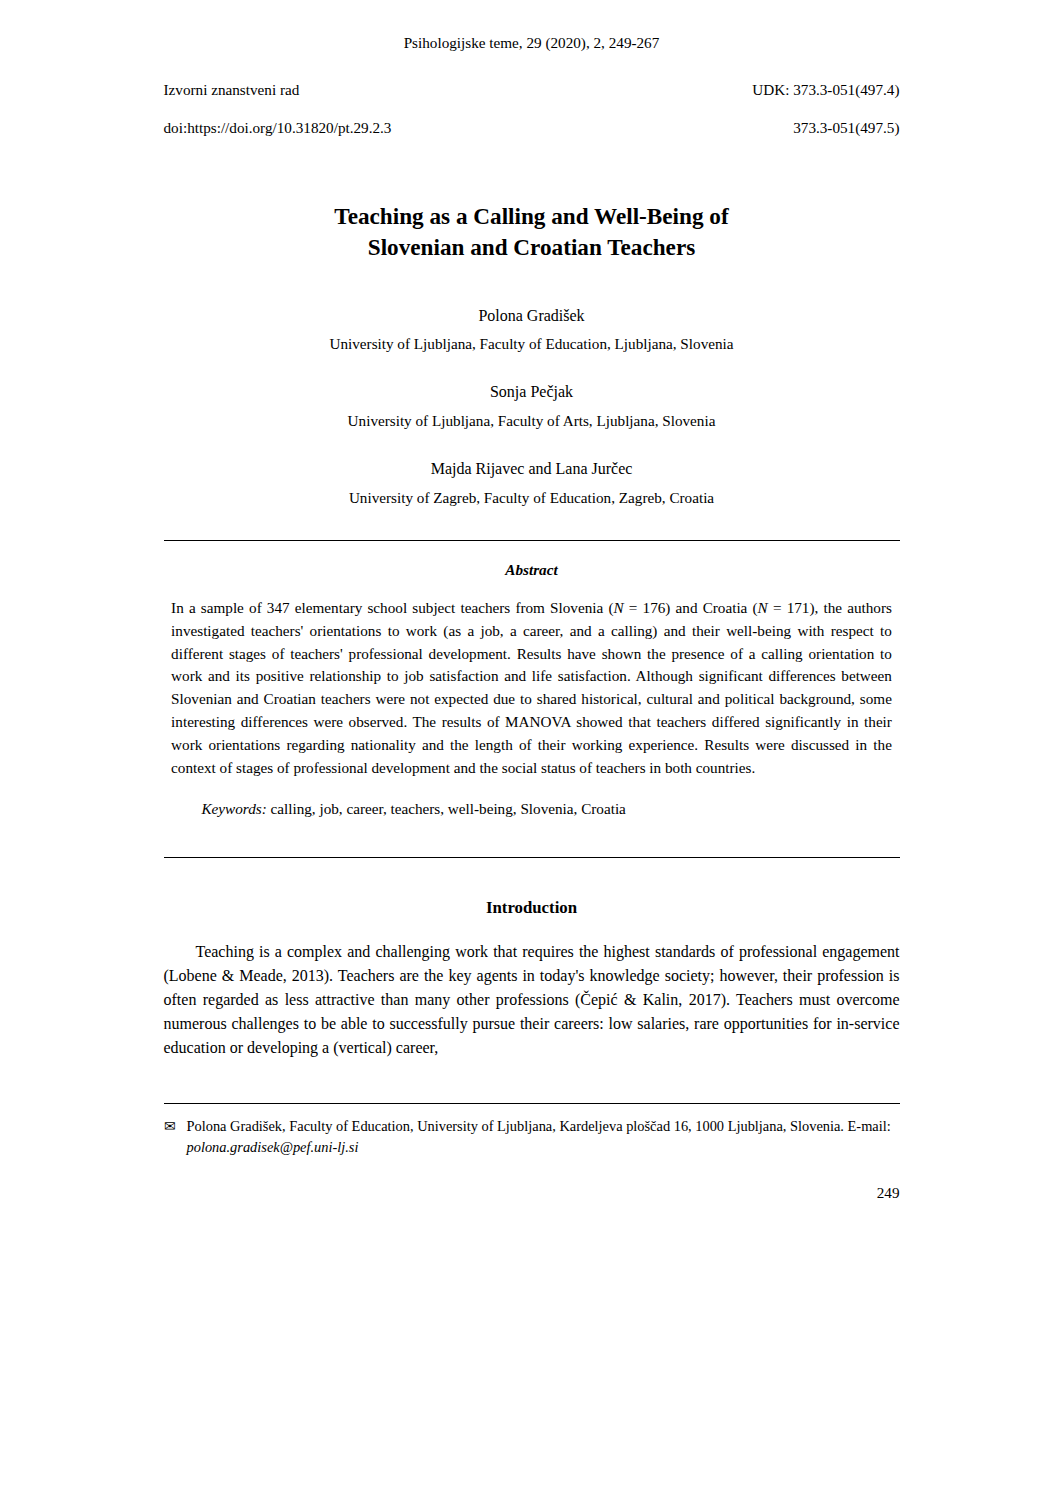Psihologijske teme, 29 (2020), 2, 249-267
Izvorni znanstveni rad
doi:https://doi.org/10.31820/pt.29.2.3
UDK: 373.3-051(497.4)
373.3-051(497.5)
Teaching as a Calling and Well-Being of
Slovenian and Croatian Teachers
Polona Gradišek
University of Ljubljana, Faculty of Education, Ljubljana, Slovenia
Sonja Pečjak
University of Ljubljana, Faculty of Arts, Ljubljana, Slovenia
Majda Rijavec and Lana Jurčec
University of Zagreb, Faculty of Education, Zagreb, Croatia
Abstract
In a sample of 347 elementary school subject teachers from Slovenia (N = 176) and Croatia (N = 171), the authors investigated teachers' orientations to work (as a job, a career, and a calling) and their well-being with respect to different stages of teachers' professional development. Results have shown the presence of a calling orientation to work and its positive relationship to job satisfaction and life satisfaction. Although significant differences between Slovenian and Croatian teachers were not expected due to shared historical, cultural and political background, some interesting differences were observed. The results of MANOVA showed that teachers differed significantly in their work orientations regarding nationality and the length of their working experience. Results were discussed in the context of stages of professional development and the social status of teachers in both countries.
Keywords: calling, job, career, teachers, well-being, Slovenia, Croatia
Introduction
Teaching is a complex and challenging work that requires the highest standards of professional engagement (Lobene & Meade, 2013). Teachers are the key agents in today's knowledge society; however, their profession is often regarded as less attractive than many other professions (Čepić & Kalin, 2017). Teachers must overcome numerous challenges to be able to successfully pursue their careers: low salaries, rare opportunities for in-service education or developing a (vertical) career,
✉ Polona Gradišek, Faculty of Education, University of Ljubljana, Kardeljeva ploščad 16, 1000 Ljubljana, Slovenia. E-mail: polona.gradisek@pef.uni-lj.si
249